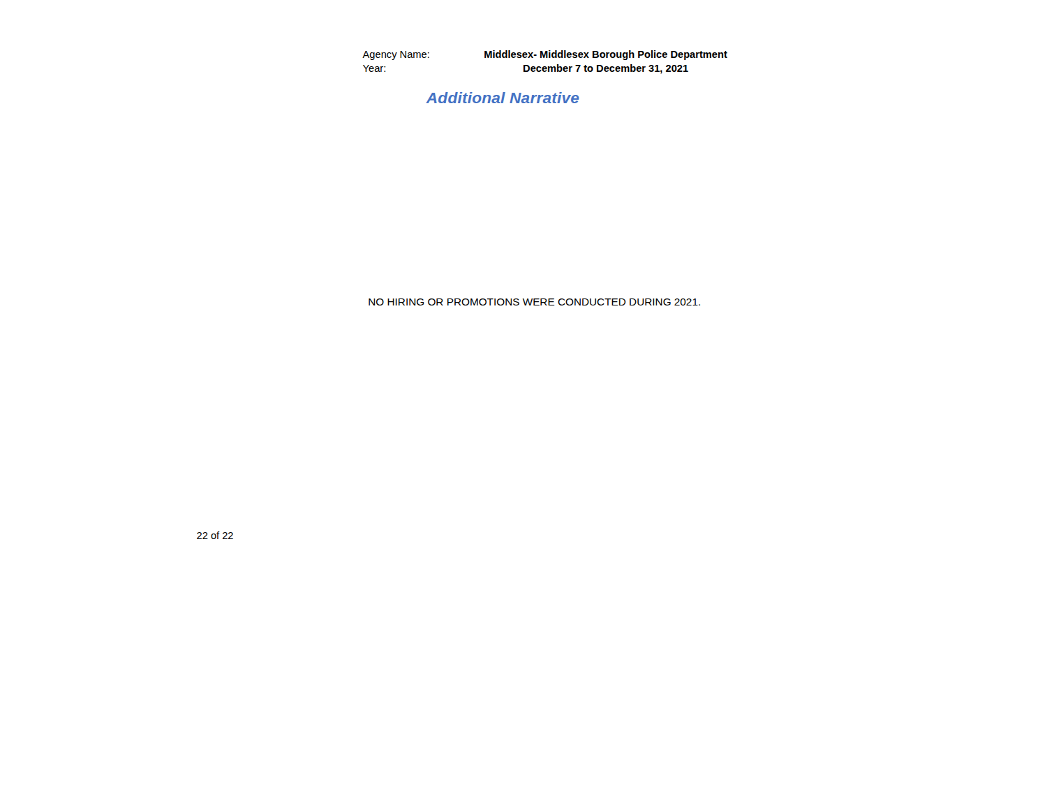Agency Name: Middlesex- Middlesex Borough Police Department
Year: December 7 to December 31, 2021
Additional Narrative
NO HIRING OR PROMOTIONS WERE CONDUCTED DURING 2021.
22 of 22